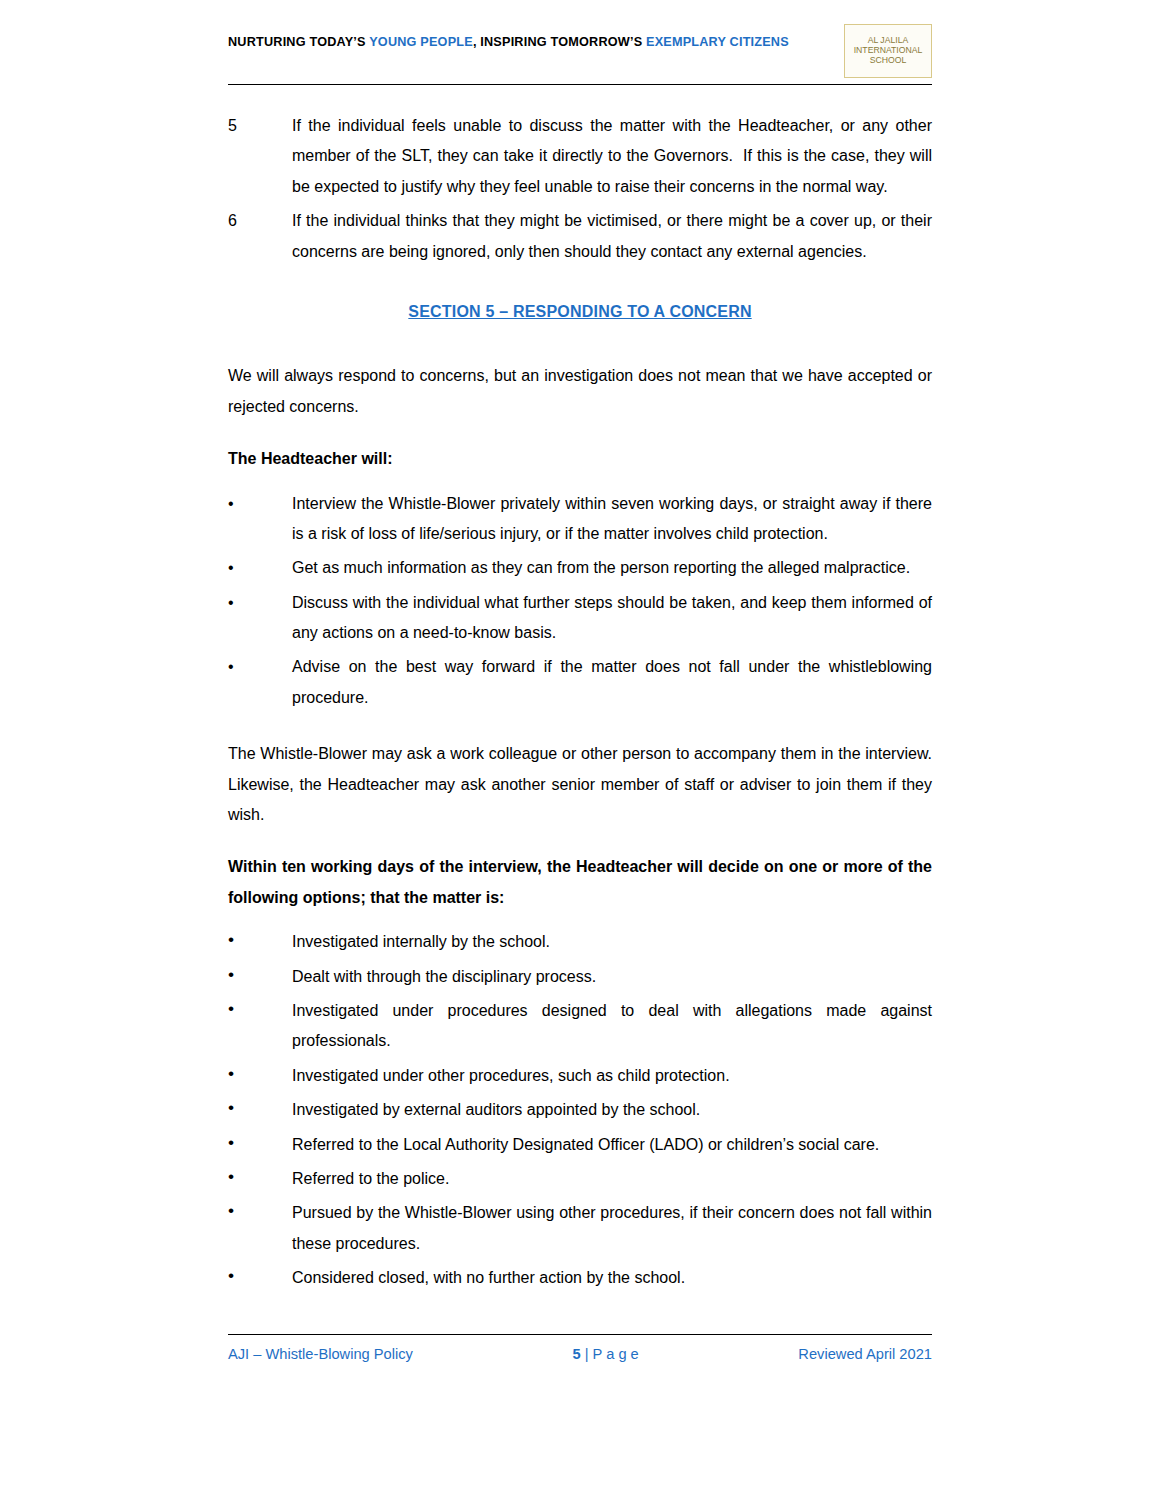NURTURING TODAY’S YOUNG PEOPLE, INSPIRING TOMORROW’S EXEMPLARY CITIZENS
AL JALILA
INTERNATIONAL
SCHOOL
5
If the individual feels unable to discuss the matter with the Headteacher, or any other member of the SLT, they can take it directly to the Governors. If this is the case, they will be expected to justify why they feel unable to raise their concerns in the normal way.
6
If the individual thinks that they might be victimised, or there might be a cover up, or their concerns are being ignored, only then should they contact any external agencies.
SECTION 5 – RESPONDING TO A CONCERN
We will always respond to concerns, but an investigation does not mean that we have accepted or rejected concerns.
The Headteacher will:
•Interview the Whistle-Blower privately within seven working days, or straight away if there is a risk of loss of life/serious injury, or if the matter involves child protection.
•Get as much information as they can from the person reporting the alleged malpractice.
•Discuss with the individual what further steps should be taken, and keep them informed of any actions on a need-to-know basis.
•Advise on the best way forward if the matter does not fall under the whistleblowing procedure.
The Whistle-Blower may ask a work colleague or other person to accompany them in the interview. Likewise, the Headteacher may ask another senior member of staff or adviser to join them if they wish.
Within ten working days of the interview, the Headteacher will decide on one or more of the following options; that the matter is:
•Investigated internally by the school.
•Dealt with through the disciplinary process.
•Investigated under procedures designed to deal with allegations made against professionals.
•Investigated under other procedures, such as child protection.
•Investigated by external auditors appointed by the school.
•Referred to the Local Authority Designated Officer (LADO) or children’s social care.
•Referred to the police.
•Pursued by the Whistle-Blower using other procedures, if their concern does not fall within these procedures.
•Considered closed, with no further action by the school.
AJI – Whistle-Blowing Policy
5 | P a g e
Reviewed April 2021